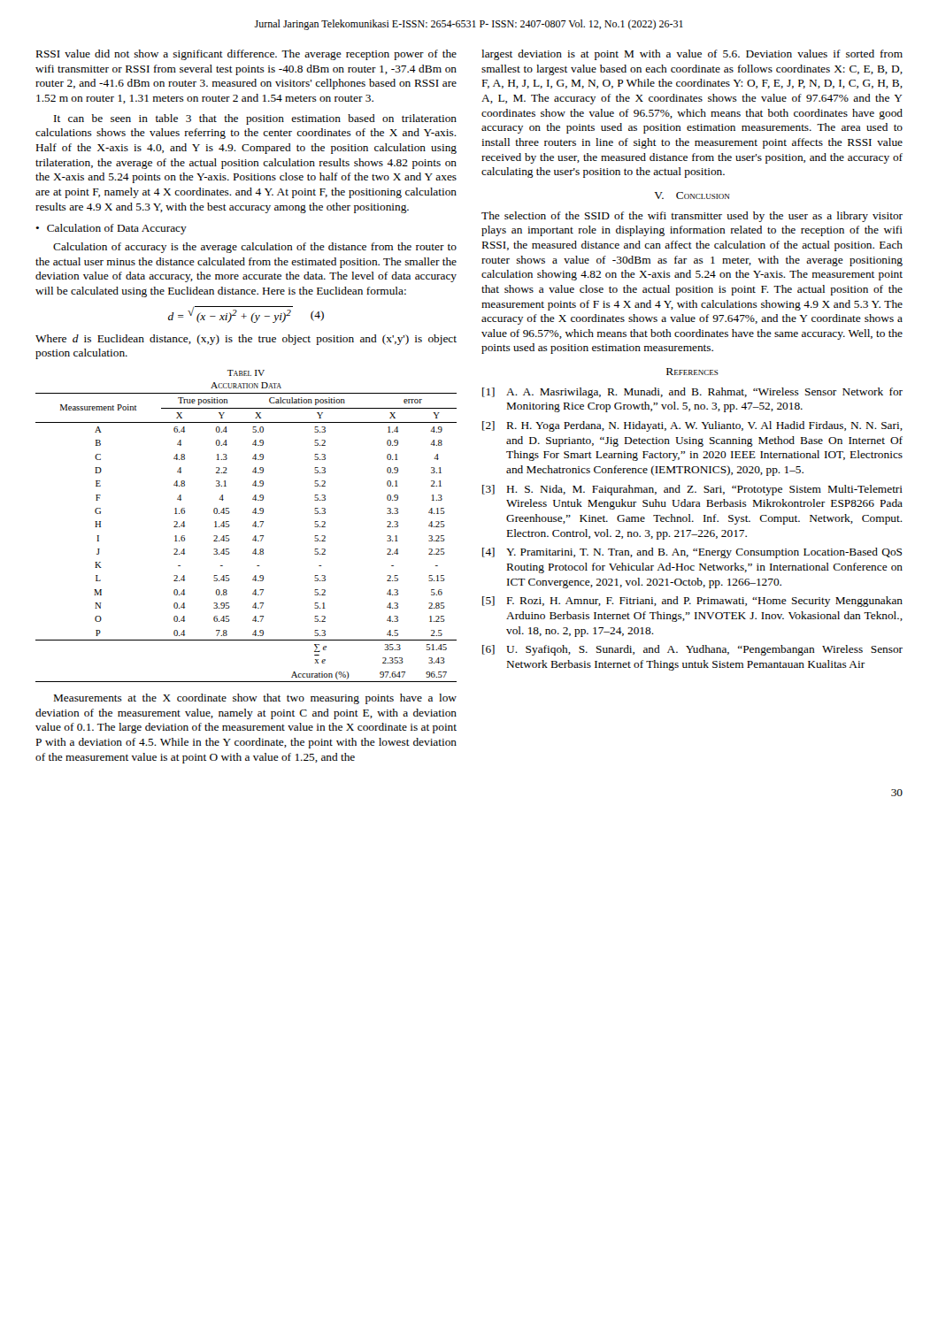Jurnal Jaringan Telekomunikasi E-ISSN: 2654-6531 P- ISSN: 2407-0807 Vol. 12, No.1 (2022) 26-31
RSSI value did not show a significant difference. The average reception power of the wifi transmitter or RSSI from several test points is -40.8 dBm on router 1, -37.4 dBm on router 2, and -41.6 dBm on router 3. measured on visitors' cellphones based on RSSI are 1.52 m on router 1, 1.31 meters on router 2 and 1.54 meters on router 3.
It can be seen in table 3 that the position estimation based on trilateration calculations shows the values referring to the center coordinates of the X and Y-axis. Half of the X-axis is 4.0, and Y is 4.9. Compared to the position calculation using trilateration, the average of the actual position calculation results shows 4.82 points on the X-axis and 5.24 points on the Y-axis. Positions close to half of the two X and Y axes are at point F, namely at 4 X coordinates. and 4 Y. At point F, the positioning calculation results are 4.9 X and 5.3 Y, with the best accuracy among the other positioning.
•
Calculation of Data Accuracy
Calculation of accuracy is the average calculation of the distance from the router to the actual user minus the distance calculated from the estimated position. The smaller the deviation value of data accuracy, the more accurate the data. The level of data accuracy will be calculated using the Euclidean distance. Here is the Euclidean formula:
d = (x − xi)2 + (y − yi)2 (4)
Where d is Euclidean distance, (x,y) is the true object position and (x',y') is object postion calculation.
Tabel IV Accuration Data
| Meassurement Point | True position | Calculation position | error |
| --- | --- | --- | --- |
| X | Y | X | Y | X | Y |
| A | 6.4 | 0.4 | 5.0 | 5.3 | 1.4 | 4.9 |
| B | 4 | 0.4 | 4.9 | 5.2 | 0.9 | 4.8 |
| C | 4.8 | 1.3 | 4.9 | 5.3 | 0.1 | 4 |
| D | 4 | 2.2 | 4.9 | 5.3 | 0.9 | 3.1 |
| E | 4.8 | 3.1 | 4.9 | 5.2 | 0.1 | 2.1 |
| F | 4 | 4 | 4.9 | 5.3 | 0.9 | 1.3 |
| G | 1.6 | 0.45 | 4.9 | 5.3 | 3.3 | 4.15 |
| H | 2.4 | 1.45 | 4.7 | 5.2 | 2.3 | 4.25 |
| I | 1.6 | 2.45 | 4.7 | 5.2 | 3.1 | 3.25 |
| J | 2.4 | 3.45 | 4.8 | 5.2 | 2.4 | 2.25 |
| K | - | - | - | - | - | - |
| L | 2.4 | 5.45 | 4.9 | 5.3 | 2.5 | 5.15 |
| M | 0.4 | 0.8 | 4.7 | 5.2 | 4.3 | 5.6 |
| N | 0.4 | 3.95 | 4.7 | 5.1 | 4.3 | 2.85 |
| O | 0.4 | 6.45 | 4.7 | 5.2 | 4.3 | 1.25 |
| P | 0.4 | 7.8 | 4.9 | 5.3 | 4.5 | 2.5 |
| | ∑ e | 35.3 | 51.45 |
| | x e | 2.353 | 3.43 |
| | Accuration (%) | 97.647 | 96.57 |
Measurements at the X coordinate show that two measuring points have a low deviation of the measurement value, namely at point C and point E, with a deviation value of 0.1. The large deviation of the measurement value in the X coordinate is at point P with a deviation of 4.5. While in the Y coordinate, the point with the lowest deviation of the measurement value is at point O with a value of 1.25, and the
largest deviation is at point M with a value of 5.6. Deviation values if sorted from smallest to largest value based on each coordinate as follows coordinates X: C, E, B, D, F, A, H, J, L, I, G, M, N, O, P While the coordinates Y: O, F, E, J, P, N, D, I, C, G, H, B, A, L, M. The accuracy of the X coordinates shows the value of 97.647% and the Y coordinates show the value of 96.57%, which means that both coordinates have good accuracy on the points used as position estimation measurements. The area used to install three routers in line of sight to the measurement point affects the RSSI value received by the user, the measured distance from the user's position, and the accuracy of calculating the user's position to the actual position.
V. Conclusion
The selection of the SSID of the wifi transmitter used by the user as a library visitor plays an important role in displaying information related to the reception of the wifi RSSI, the measured distance and can affect the calculation of the actual position. Each router shows a value of -30dBm as far as 1 meter, with the average positioning calculation showing 4.82 on the X-axis and 5.24 on the Y-axis. The measurement point that shows a value close to the actual position is point F. The actual position of the measurement points of F is 4 X and 4 Y, with calculations showing 4.9 X and 5.3 Y. The accuracy of the X coordinates shows a value of 97.647%, and the Y coordinate shows a value of 96.57%, which means that both coordinates have the same accuracy. Well, to the points used as position estimation measurements.
References
[1]
A. A. Masriwilaga, R. Munadi, and B. Rahmat, “Wireless Sensor Network for Monitoring Rice Crop Growth,” vol. 5, no. 3, pp. 47–52, 2018.
[2]
R. H. Yoga Perdana, N. Hidayati, A. W. Yulianto, V. Al Hadid Firdaus, N. N. Sari, and D. Suprianto, “Jig Detection Using Scanning Method Base On Internet Of Things For Smart Learning Factory,” in 2020 IEEE International IOT, Electronics and Mechatronics Conference (IEMTRONICS), 2020, pp. 1–5.
[3]
H. S. Nida, M. Faiqurahman, and Z. Sari, “Prototype Sistem Multi-Telemetri Wireless Untuk Mengukur Suhu Udara Berbasis Mikrokontroler ESP8266 Pada Greenhouse,” Kinet. Game Technol. Inf. Syst. Comput. Network, Comput. Electron. Control, vol. 2, no. 3, pp. 217–226, 2017.
[4]
Y. Pramitarini, T. N. Tran, and B. An, “Energy Consumption Location-Based QoS Routing Protocol for Vehicular Ad-Hoc Networks,” in International Conference on ICT Convergence, 2021, vol. 2021-Octob, pp. 1266–1270.
[5]
F. Rozi, H. Amnur, F. Fitriani, and P. Primawati, “Home Security Menggunakan Arduino Berbasis Internet Of Things,” INVOTEK J. Inov. Vokasional dan Teknol., vol. 18, no. 2, pp. 17–24, 2018.
[6]
U. Syafiqoh, S. Sunardi, and A. Yudhana, “Pengembangan Wireless Sensor Network Berbasis Internet of Things untuk Sistem Pemantauan Kualitas Air
30